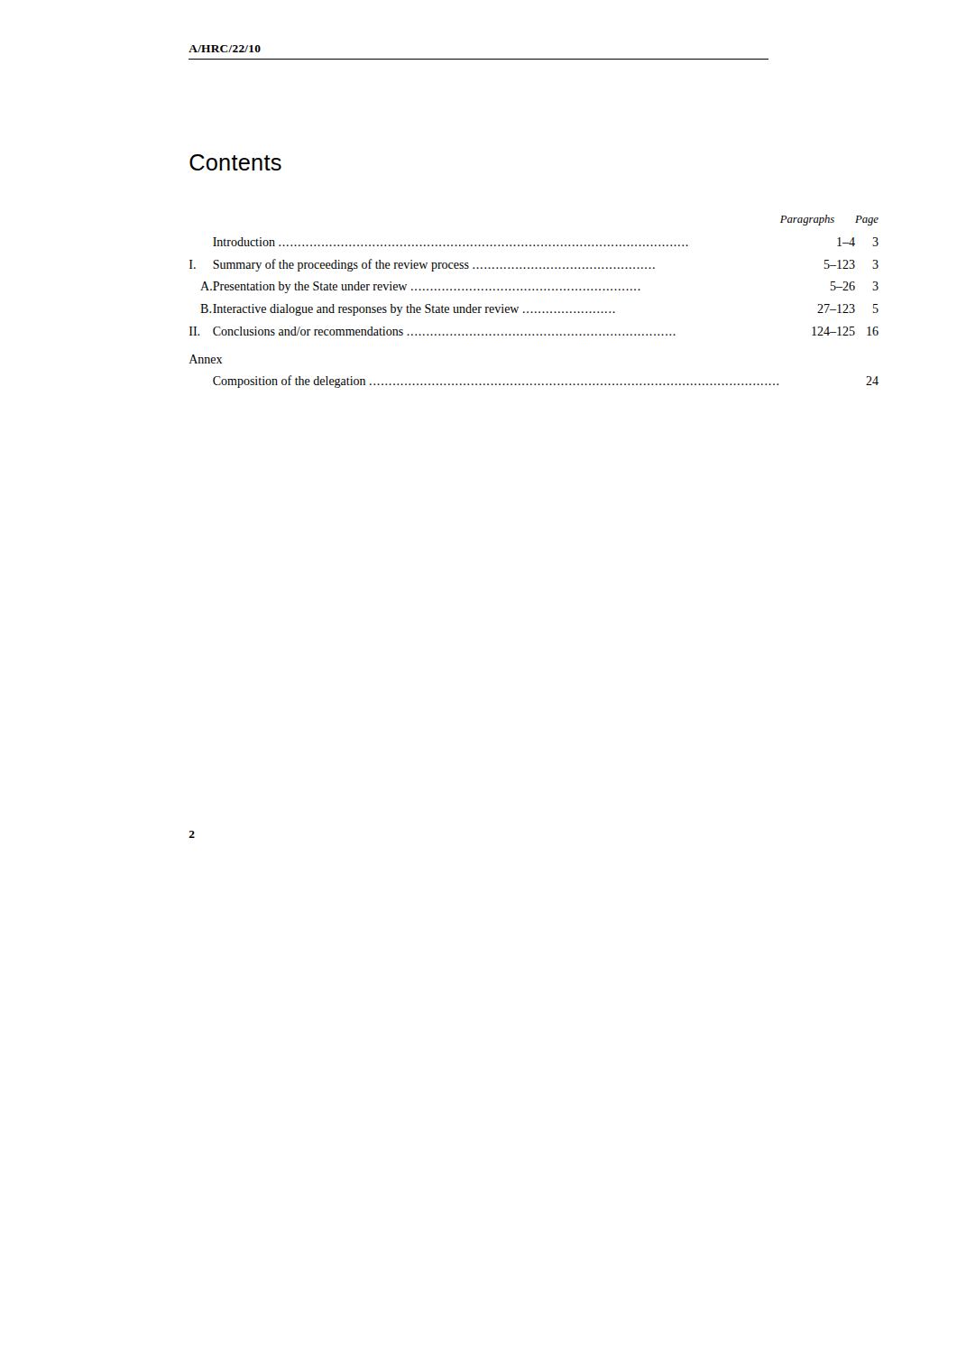A/HRC/22/10
Contents
| | Paragraphs | Page |
| --- | --- | --- |
| | | Introduction ......................................................................................................... | 1–4 | 3 |
| I. | | Summary of the proceedings of the review process ............................................... | 5–123 | 3 |
| | A. | Presentation by the State under review ........................................................... | 5–26 | 3 |
| | B. | Interactive dialogue and responses by the State under review ........................ | 27–123 | 5 |
| II. | | Conclusions and/or recommendations ..................................................................... | 124–125 | 16 |
| Annex | | |
| | | Composition of the delegation ......................................................................................................... | | 24 |
2